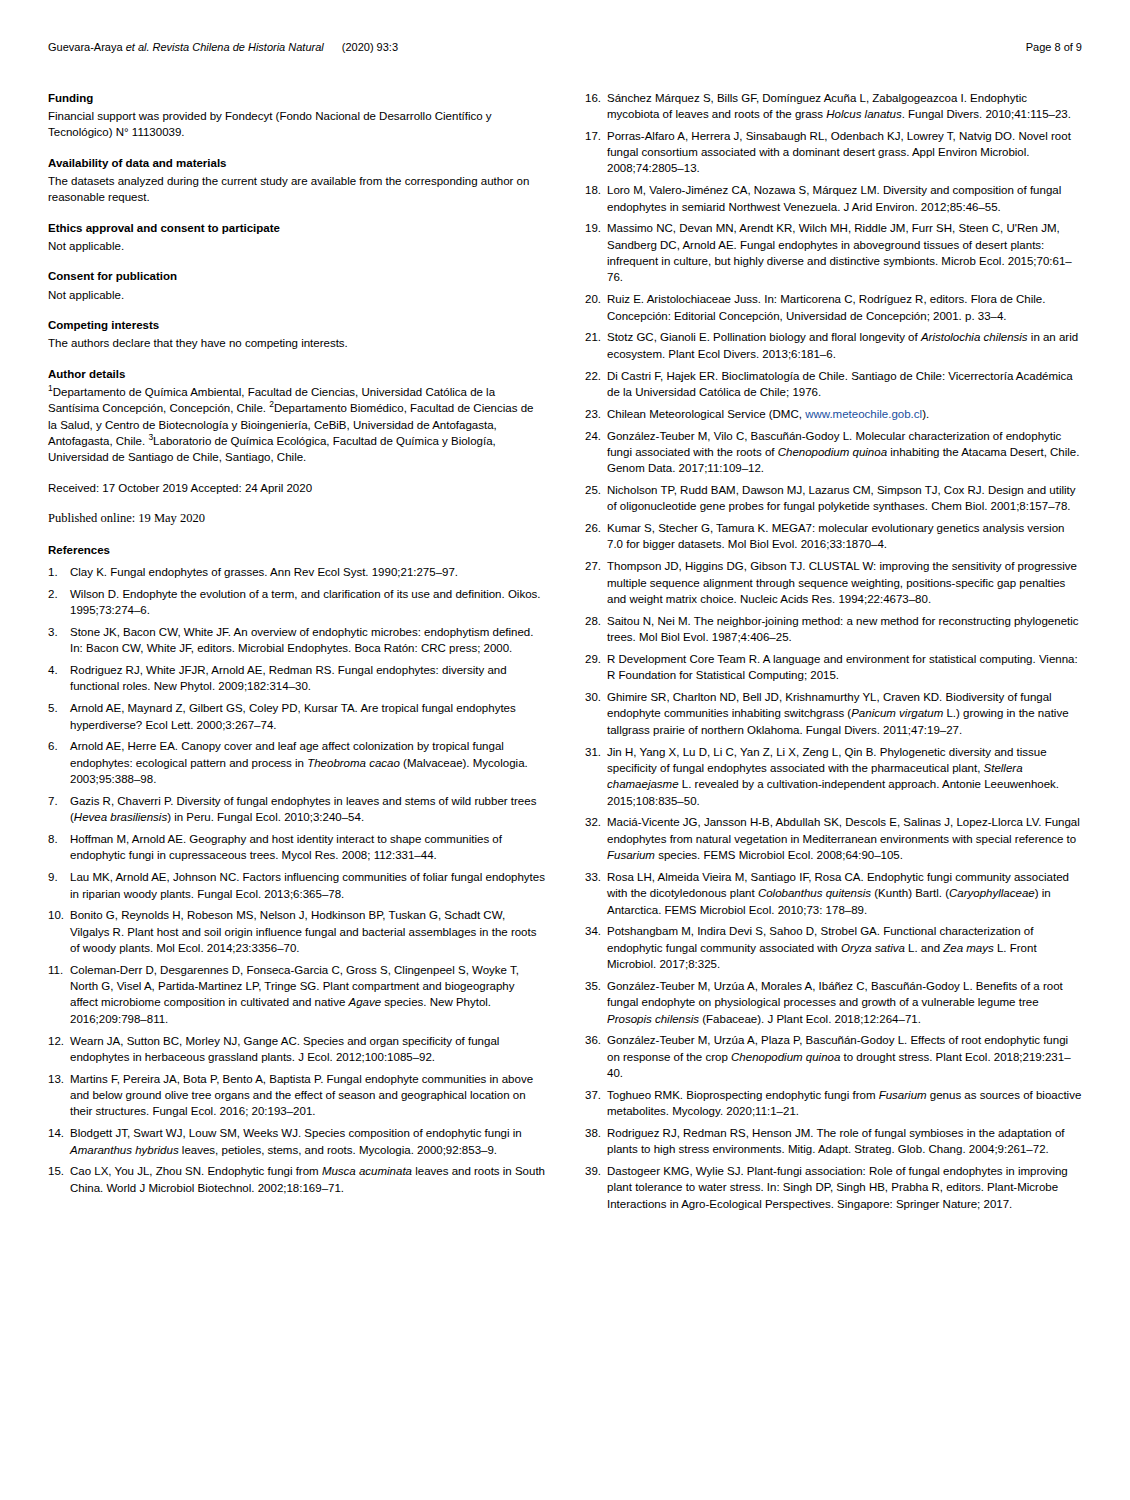Guevara-Araya et al. Revista Chilena de Historia Natural(2020) 93:3
Page 8 of 9
Funding
Financial support was provided by Fondecyt (Fondo Nacional de Desarrollo Científico y Tecnológico) N° 11130039.
Availability of data and materials
The datasets analyzed during the current study are available from the corresponding author on reasonable request.
Ethics approval and consent to participate
Not applicable.
Consent for publication
Not applicable.
Competing interests
The authors declare that they have no competing interests.
Author details
1Departamento de Química Ambiental, Facultad de Ciencias, Universidad Católica de la Santísima Concepción, Concepción, Chile. 2Departamento Biomédico, Facultad de Ciencias de la Salud, y Centro de Biotecnología y Bioingeniería, CeBiB, Universidad de Antofagasta, Antofagasta, Chile. 3Laboratorio de Química Ecológica, Facultad de Química y Biología, Universidad de Santiago de Chile, Santiago, Chile.
Received: 17 October 2019 Accepted: 24 April 2020
Published online: 19 May 2020
References
Clay K. Fungal endophytes of grasses. Ann Rev Ecol Syst. 1990;21:275–97.
Wilson D. Endophyte the evolution of a term, and clarification of its use and definition. Oikos. 1995;73:274–6.
Stone JK, Bacon CW, White JF. An overview of endophytic microbes: endophytism defined. In: Bacon CW, White JF, editors. Microbial Endophytes. Boca Ratón: CRC press; 2000.
Rodriguez RJ, White JFJR, Arnold AE, Redman RS. Fungal endophytes: diversity and functional roles. New Phytol. 2009;182:314–30.
Arnold AE, Maynard Z, Gilbert GS, Coley PD, Kursar TA. Are tropical fungal endophytes hyperdiverse? Ecol Lett. 2000;3:267–74.
Arnold AE, Herre EA. Canopy cover and leaf age affect colonization by tropical fungal endophytes: ecological pattern and process in Theobroma cacao (Malvaceae). Mycologia. 2003;95:388–98.
Gazis R, Chaverri P. Diversity of fungal endophytes in leaves and stems of wild rubber trees (Hevea brasiliensis) in Peru. Fungal Ecol. 2010;3:240–54.
Hoffman M, Arnold AE. Geography and host identity interact to shape communities of endophytic fungi in cupressaceous trees. Mycol Res. 2008; 112:331–44.
Lau MK, Arnold AE, Johnson NC. Factors influencing communities of foliar fungal endophytes in riparian woody plants. Fungal Ecol. 2013;6:365–78.
Bonito G, Reynolds H, Robeson MS, Nelson J, Hodkinson BP, Tuskan G, Schadt CW, Vilgalys R. Plant host and soil origin influence fungal and bacterial assemblages in the roots of woody plants. Mol Ecol. 2014;23:3356–70.
Coleman-Derr D, Desgarennes D, Fonseca-Garcia C, Gross S, Clingenpeel S, Woyke T, North G, Visel A, Partida-Martinez LP, Tringe SG. Plant compartment and biogeography affect microbiome composition in cultivated and native Agave species. New Phytol. 2016;209:798–811.
Wearn JA, Sutton BC, Morley NJ, Gange AC. Species and organ specificity of fungal endophytes in herbaceous grassland plants. J Ecol. 2012;100:1085–92.
Martins F, Pereira JA, Bota P, Bento A, Baptista P. Fungal endophyte communities in above and below ground olive tree organs and the effect of season and geographical location on their structures. Fungal Ecol. 2016; 20:193–201.
Blodgett JT, Swart WJ, Louw SM, Weeks WJ. Species composition of endophytic fungi in Amaranthus hybridus leaves, petioles, stems, and roots. Mycologia. 2000;92:853–9.
Cao LX, You JL, Zhou SN. Endophytic fungi from Musca acuminata leaves and roots in South China. World J Microbiol Biotechnol. 2002;18:169–71.
Sánchez Márquez S, Bills GF, Domínguez Acuña L, Zabalgogeazcoa I. Endophytic mycobiota of leaves and roots of the grass Holcus lanatus. Fungal Divers. 2010;41:115–23.
Porras-Alfaro A, Herrera J, Sinsabaugh RL, Odenbach KJ, Lowrey T, Natvig DO. Novel root fungal consortium associated with a dominant desert grass. Appl Environ Microbiol. 2008;74:2805–13.
Loro M, Valero-Jiménez CA, Nozawa S, Márquez LM. Diversity and composition of fungal endophytes in semiarid Northwest Venezuela. J Arid Environ. 2012;85:46–55.
Massimo NC, Devan MN, Arendt KR, Wilch MH, Riddle JM, Furr SH, Steen C, U'Ren JM, Sandberg DC, Arnold AE. Fungal endophytes in aboveground tissues of desert plants: infrequent in culture, but highly diverse and distinctive symbionts. Microb Ecol. 2015;70:61–76.
Ruiz E. Aristolochiaceae Juss. In: Marticorena C, Rodríguez R, editors. Flora de Chile. Concepción: Editorial Concepción, Universidad de Concepción; 2001. p. 33–4.
Stotz GC, Gianoli E. Pollination biology and floral longevity of Aristolochia chilensis in an arid ecosystem. Plant Ecol Divers. 2013;6:181–6.
Di Castri F, Hajek ER. Bioclimatología de Chile. Santiago de Chile: Vicerrectoría Académica de la Universidad Católica de Chile; 1976.
Chilean Meteorological Service (DMC, www.meteochile.gob.cl).
González-Teuber M, Vilo C, Bascuñán-Godoy L. Molecular characterization of endophytic fungi associated with the roots of Chenopodium quinoa inhabiting the Atacama Desert, Chile. Genom Data. 2017;11:109–12.
Nicholson TP, Rudd BAM, Dawson MJ, Lazarus CM, Simpson TJ, Cox RJ. Design and utility of oligonucleotide gene probes for fungal polyketide synthases. Chem Biol. 2001;8:157–78.
Kumar S, Stecher G, Tamura K. MEGA7: molecular evolutionary genetics analysis version 7.0 for bigger datasets. Mol Biol Evol. 2016;33:1870–4.
Thompson JD, Higgins DG, Gibson TJ. CLUSTAL W: improving the sensitivity of progressive multiple sequence alignment through sequence weighting, positions-specific gap penalties and weight matrix choice. Nucleic Acids Res. 1994;22:4673–80.
Saitou N, Nei M. The neighbor-joining method: a new method for reconstructing phylogenetic trees. Mol Biol Evol. 1987;4:406–25.
R Development Core Team R. A language and environment for statistical computing. Vienna: R Foundation for Statistical Computing; 2015.
Ghimire SR, Charlton ND, Bell JD, Krishnamurthy YL, Craven KD. Biodiversity of fungal endophyte communities inhabiting switchgrass (Panicum virgatum L.) growing in the native tallgrass prairie of northern Oklahoma. Fungal Divers. 2011;47:19–27.
Jin H, Yang X, Lu D, Li C, Yan Z, Li X, Zeng L, Qin B. Phylogenetic diversity and tissue specificity of fungal endophytes associated with the pharmaceutical plant, Stellera chamaejasme L. revealed by a cultivation-independent approach. Antonie Leeuwenhoek. 2015;108:835–50.
Maciá-Vicente JG, Jansson H-B, Abdullah SK, Descols E, Salinas J, Lopez-Llorca LV. Fungal endophytes from natural vegetation in Mediterranean environments with special reference to Fusarium species. FEMS Microbiol Ecol. 2008;64:90–105.
Rosa LH, Almeida Vieira M, Santiago IF, Rosa CA. Endophytic fungi community associated with the dicotyledonous plant Colobanthus quitensis (Kunth) Bartl. (Caryophyllaceae) in Antarctica. FEMS Microbiol Ecol. 2010;73: 178–89.
Potshangbam M, Indira Devi S, Sahoo D, Strobel GA. Functional characterization of endophytic fungal community associated with Oryza sativa L. and Zea mays L. Front Microbiol. 2017;8:325.
González-Teuber M, Urzúa A, Morales A, Ibáñez C, Bascuñán-Godoy L. Benefits of a root fungal endophyte on physiological processes and growth of a vulnerable legume tree Prosopis chilensis (Fabaceae). J Plant Ecol. 2018;12:264–71.
González-Teuber M, Urzúa A, Plaza P, Bascuñán-Godoy L. Effects of root endophytic fungi on response of the crop Chenopodium quinoa to drought stress. Plant Ecol. 2018;219:231–40.
Toghueo RMK. Bioprospecting endophytic fungi from Fusarium genus as sources of bioactive metabolites. Mycology. 2020;11:1–21.
Rodriguez RJ, Redman RS, Henson JM. The role of fungal symbioses in the adaptation of plants to high stress environments. Mitig. Adapt. Strateg. Glob. Chang. 2004;9:261–72.
Dastogeer KMG, Wylie SJ. Plant-fungi association: Role of fungal endophytes in improving plant tolerance to water stress. In: Singh DP, Singh HB, Prabha R, editors. Plant-Microbe Interactions in Agro-Ecological Perspectives. Singapore: Springer Nature; 2017.